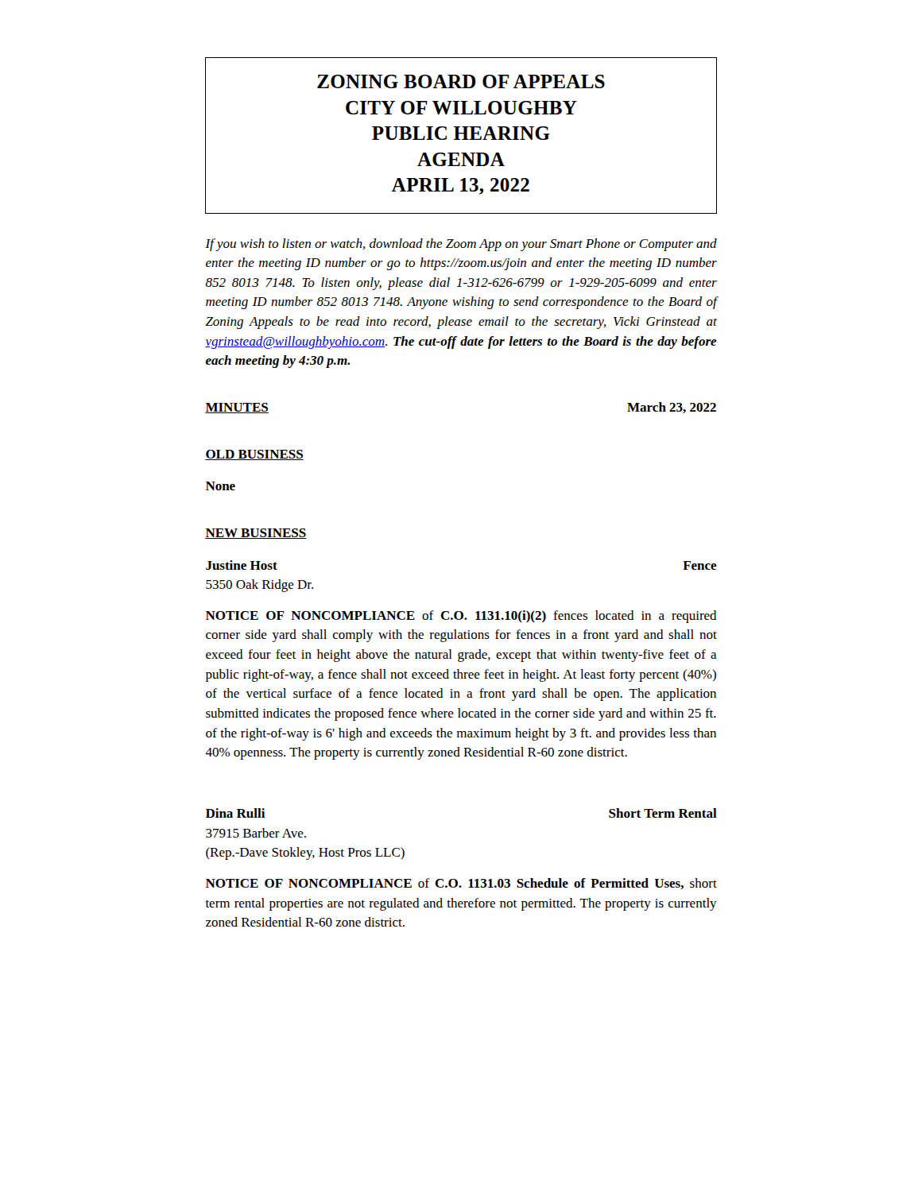ZONING BOARD OF APPEALS CITY OF WILLOUGHBY PUBLIC HEARING AGENDA APRIL 13, 2022
If you wish to listen or watch, download the Zoom App on your Smart Phone or Computer and enter the meeting ID number or go to https://zoom.us/join and enter the meeting ID number 852 8013 7148. To listen only, please dial 1-312-626-6799 or 1-929-205-6099 and enter meeting ID number 852 8013 7148. Anyone wishing to send correspondence to the Board of Zoning Appeals to be read into record, please email to the secretary, Vicki Grinstead at vgrinstead@willoughbyohio.com. The cut-off date for letters to the Board is the day before each meeting by 4:30 p.m.
MINUTES March 23, 2022
OLD BUSINESS
None
NEW BUSINESS
Justine Host Fence
5350 Oak Ridge Dr.
NOTICE OF NONCOMPLIANCE of C.O. 1131.10(i)(2) fences located in a required corner side yard shall comply with the regulations for fences in a front yard and shall not exceed four feet in height above the natural grade, except that within twenty-five feet of a public right-of-way, a fence shall not exceed three feet in height. At least forty percent (40%) of the vertical surface of a fence located in a front yard shall be open. The application submitted indicates the proposed fence where located in the corner side yard and within 25 ft. of the right-of-way is 6' high and exceeds the maximum height by 3 ft. and provides less than 40% openness. The property is currently zoned Residential R-60 zone district.
Dina Rulli Short Term Rental
37915 Barber Ave.
(Rep.-Dave Stokley, Host Pros LLC)
NOTICE OF NONCOMPLIANCE of C.O. 1131.03 Schedule of Permitted Uses, short term rental properties are not regulated and therefore not permitted. The property is currently zoned Residential R-60 zone district.